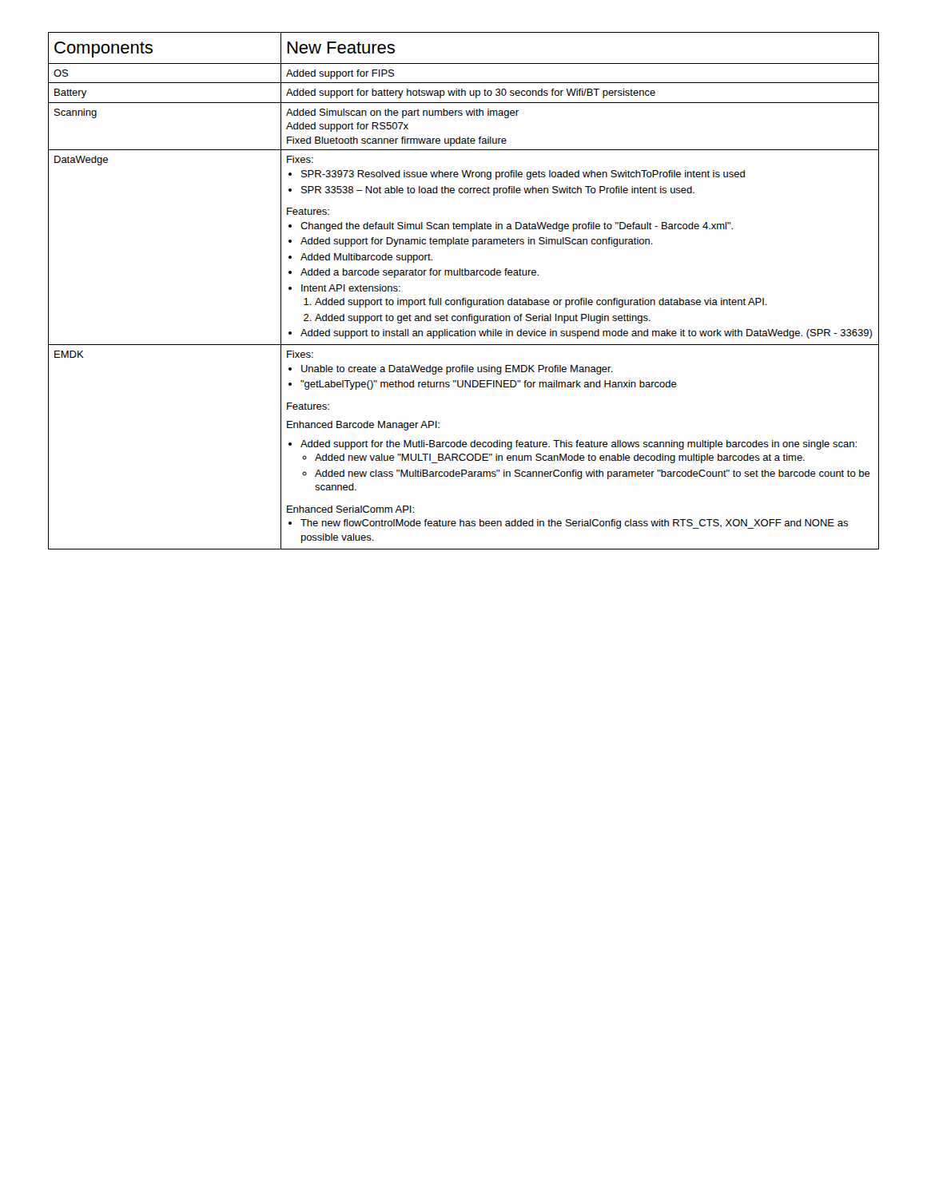| Components | New Features |
| --- | --- |
| OS | Added support for FIPS |
| Battery | Added support for battery hotswap with up to 30 seconds for Wifi/BT persistence |
| Scanning | Added Simulscan on the part numbers with imager Added support for RS507x Fixed Bluetooth scanner firmware update failure |
| DataWedge | Fixes: SPR-33973 Resolved issue where Wrong profile gets loaded when SwitchToProfile intent is used SPR 33538 – Not able to load the correct profile when Switch To Profile intent is used. Features: Changed the default Simul Scan template in a DataWedge profile to "Default - Barcode 4.xml". Added support for Dynamic template parameters in SimulScan configuration. Added Multibarcode support. Added a barcode separator for multbarcode feature. Intent API extensions: Added support to import full configuration database or profile configuration database via intent API. Added support to get and set configuration of Serial Input Plugin settings. Added support to install an application while in device in suspend mode and make it to work with DataWedge. (SPR - 33639) |
| EMDK | Fixes: Unable to create a DataWedge profile using EMDK Profile Manager. "getLabelType()" method returns "UNDEFINED" for mailmark and Hanxin barcode Features: Enhanced Barcode Manager API: Added support for the Mutli-Barcode decoding feature. This feature allows scanning multiple barcodes in one single scan: Added new value "MULTI_BARCODE" in enum ScanMode to enable decoding multiple barcodes at a time. Added new class "MultiBarcodeParams" in ScannerConfig with parameter "barcodeCount" to set the barcode count to be scanned. Enhanced SerialComm API: The new flowControlMode feature has been added in the SerialConfig class with RTS_CTS, XON_XOFF and NONE as possible values. |